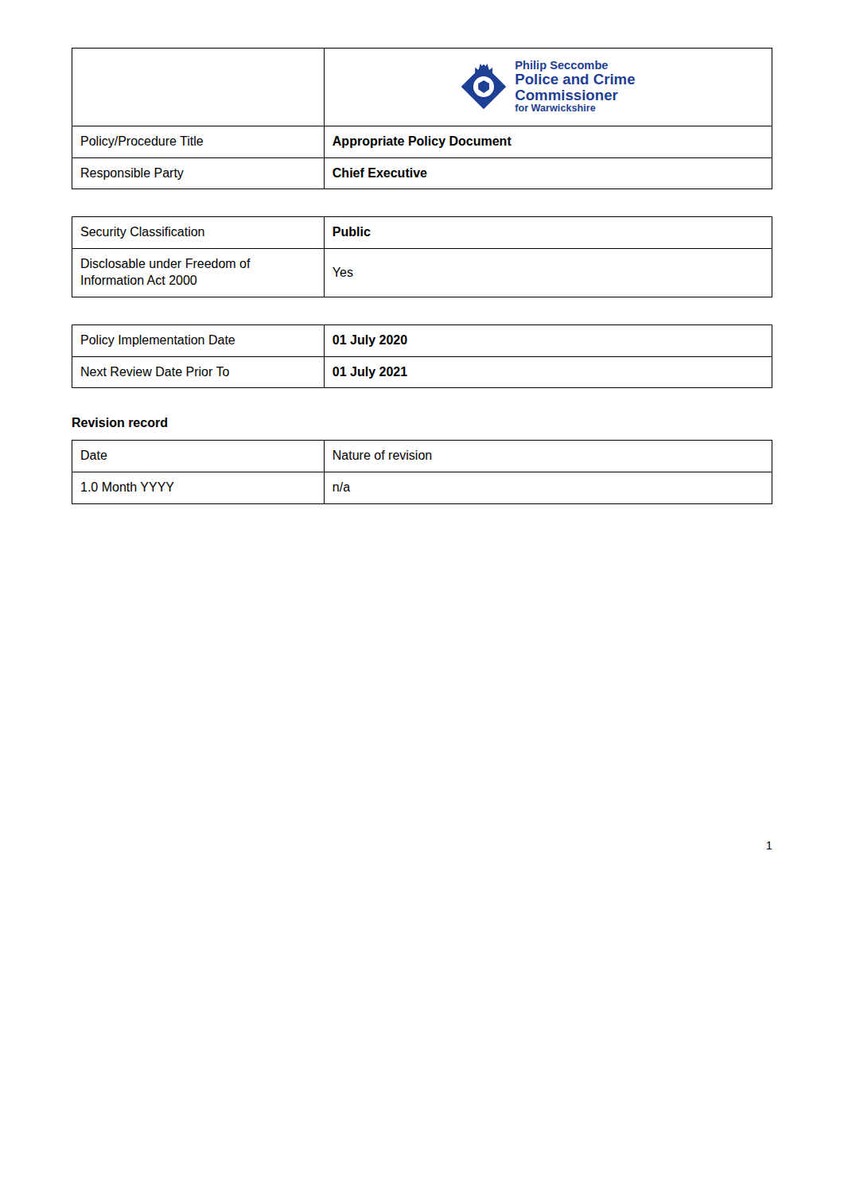| | Philip Seccombe Police and Crime Commissioner for Warwickshire |
| Policy/Procedure Title | Appropriate Policy Document |
| Responsible Party | Chief Executive |
| Security Classification | Public |
| Disclosable under Freedom of Information Act 2000 | Yes |
| Policy Implementation Date | 01 July 2020 |
| Next Review Date Prior To | 01 July 2021 |
Revision record
| Date | Nature of revision |
| 1.0 Month YYYY | n/a |
1